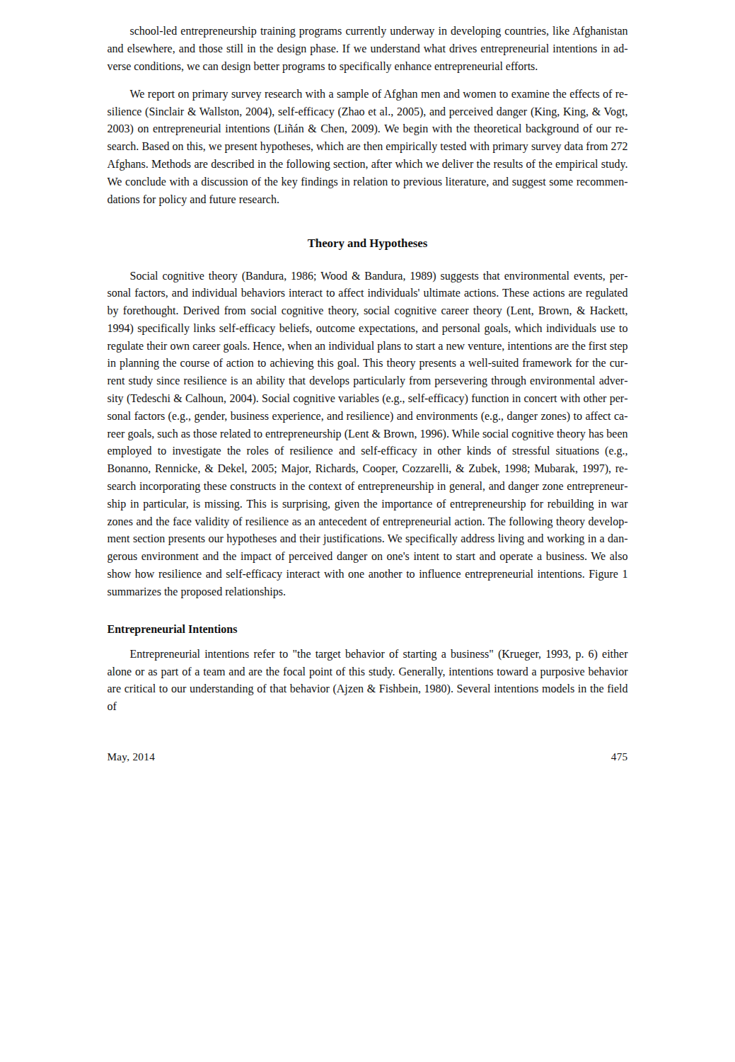school-led entrepreneurship training programs currently underway in developing countries, like Afghanistan and elsewhere, and those still in the design phase. If we understand what drives entrepreneurial intentions in adverse conditions, we can design better programs to specifically enhance entrepreneurial efforts.
We report on primary survey research with a sample of Afghan men and women to examine the effects of resilience (Sinclair & Wallston, 2004), self-efficacy (Zhao et al., 2005), and perceived danger (King, King, & Vogt, 2003) on entrepreneurial intentions (Liñán & Chen, 2009). We begin with the theoretical background of our research. Based on this, we present hypotheses, which are then empirically tested with primary survey data from 272 Afghans. Methods are described in the following section, after which we deliver the results of the empirical study. We conclude with a discussion of the key findings in relation to previous literature, and suggest some recommendations for policy and future research.
Theory and Hypotheses
Social cognitive theory (Bandura, 1986; Wood & Bandura, 1989) suggests that environmental events, personal factors, and individual behaviors interact to affect individuals' ultimate actions. These actions are regulated by forethought. Derived from social cognitive theory, social cognitive career theory (Lent, Brown, & Hackett, 1994) specifically links self-efficacy beliefs, outcome expectations, and personal goals, which individuals use to regulate their own career goals. Hence, when an individual plans to start a new venture, intentions are the first step in planning the course of action to achieving this goal. This theory presents a well-suited framework for the current study since resilience is an ability that develops particularly from persevering through environmental adversity (Tedeschi & Calhoun, 2004). Social cognitive variables (e.g., self-efficacy) function in concert with other personal factors (e.g., gender, business experience, and resilience) and environments (e.g., danger zones) to affect career goals, such as those related to entrepreneurship (Lent & Brown, 1996). While social cognitive theory has been employed to investigate the roles of resilience and self-efficacy in other kinds of stressful situations (e.g., Bonanno, Rennicke, & Dekel, 2005; Major, Richards, Cooper, Cozzarelli, & Zubek, 1998; Mubarak, 1997), research incorporating these constructs in the context of entrepreneurship in general, and danger zone entrepreneurship in particular, is missing. This is surprising, given the importance of entrepreneurship for rebuilding in war zones and the face validity of resilience as an antecedent of entrepreneurial action. The following theory development section presents our hypotheses and their justifications. We specifically address living and working in a dangerous environment and the impact of perceived danger on one's intent to start and operate a business. We also show how resilience and self-efficacy interact with one another to influence entrepreneurial intentions. Figure 1 summarizes the proposed relationships.
Entrepreneurial Intentions
Entrepreneurial intentions refer to "the target behavior of starting a business" (Krueger, 1993, p. 6) either alone or as part of a team and are the focal point of this study. Generally, intentions toward a purposive behavior are critical to our understanding of that behavior (Ajzen & Fishbein, 1980). Several intentions models in the field of
May, 2014 475